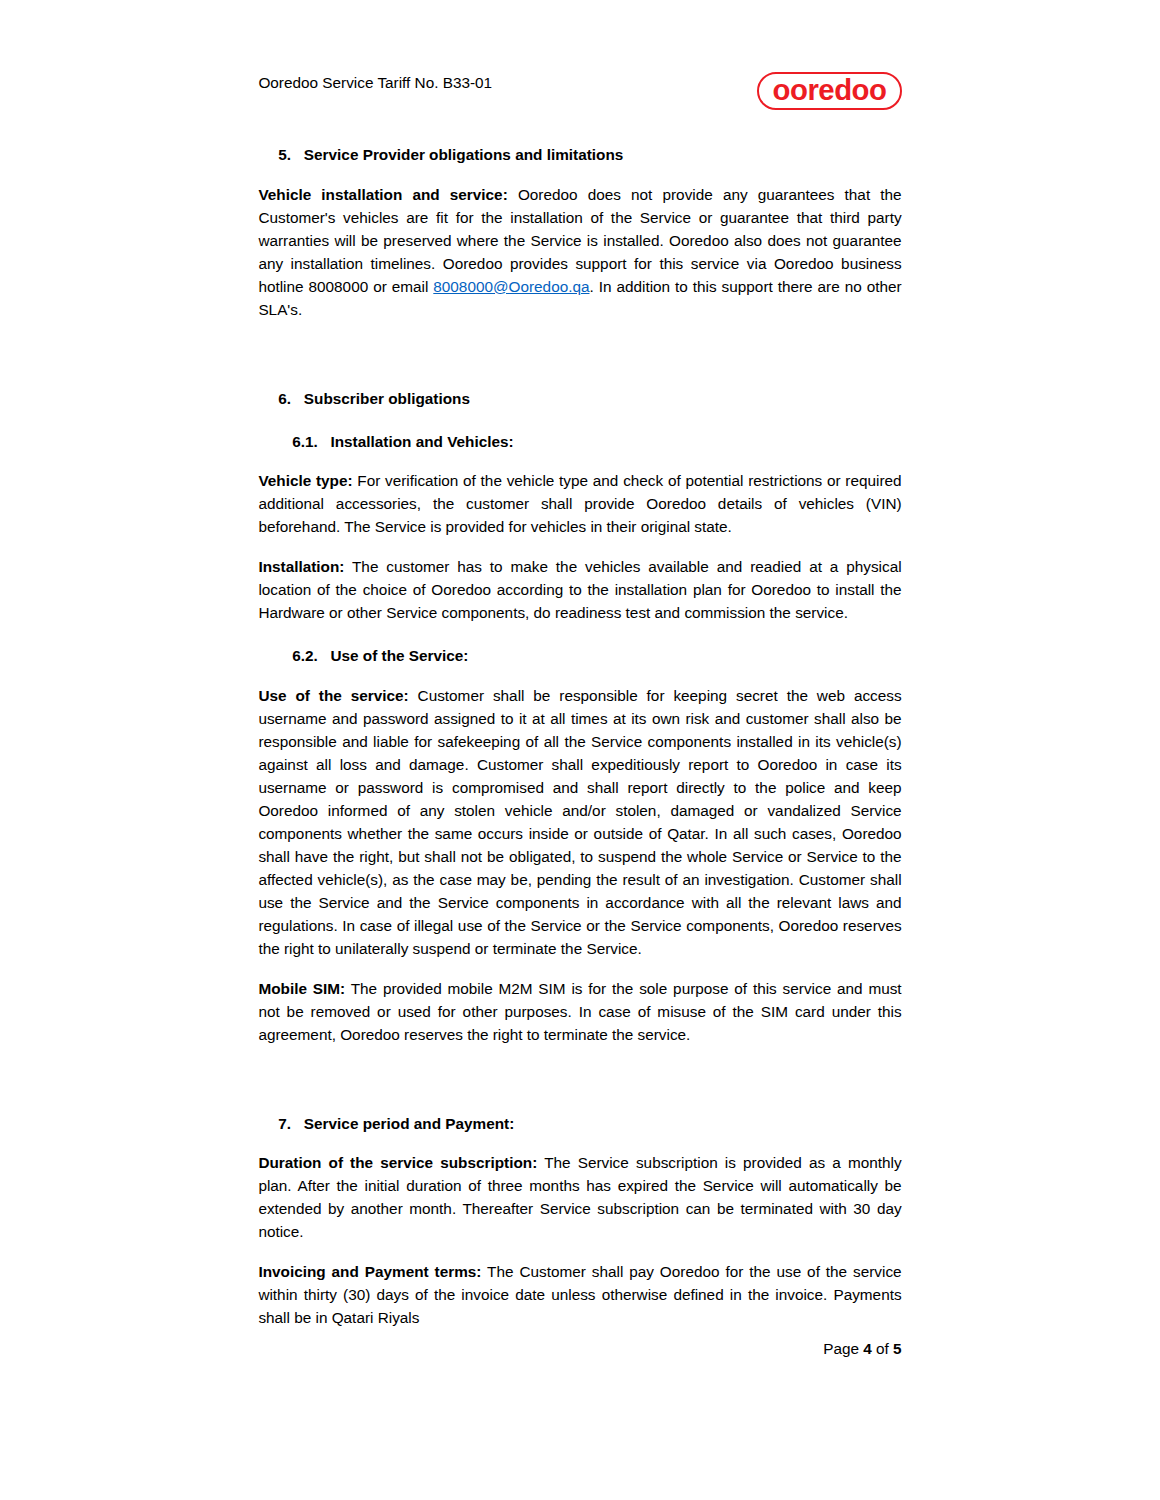Ooredoo Service Tariff No. B33-01
ooredoo
5. Service Provider obligations and limitations
Vehicle installation and service: Ooredoo does not provide any guarantees that the Customer's vehicles are fit for the installation of the Service or guarantee that third party warranties will be preserved where the Service is installed. Ooredoo also does not guarantee any installation timelines. Ooredoo provides support for this service via Ooredoo business hotline 8008000 or email 8008000@Ooredoo.qa. In addition to this support there are no other SLA's.
6. Subscriber obligations
6.1. Installation and Vehicles:
Vehicle type: For verification of the vehicle type and check of potential restrictions or required additional accessories, the customer shall provide Ooredoo details of vehicles (VIN) beforehand. The Service is provided for vehicles in their original state.
Installation: The customer has to make the vehicles available and readied at a physical location of the choice of Ooredoo according to the installation plan for Ooredoo to install the Hardware or other Service components, do readiness test and commission the service.
6.2. Use of the Service:
Use of the service: Customer shall be responsible for keeping secret the web access username and password assigned to it at all times at its own risk and customer shall also be responsible and liable for safekeeping of all the Service components installed in its vehicle(s) against all loss and damage. Customer shall expeditiously report to Ooredoo in case its username or password is compromised and shall report directly to the police and keep Ooredoo informed of any stolen vehicle and/or stolen, damaged or vandalized Service components whether the same occurs inside or outside of Qatar. In all such cases, Ooredoo shall have the right, but shall not be obligated, to suspend the whole Service or Service to the affected vehicle(s), as the case may be, pending the result of an investigation. Customer shall use the Service and the Service components in accordance with all the relevant laws and regulations. In case of illegal use of the Service or the Service components, Ooredoo reserves the right to unilaterally suspend or terminate the Service.
Mobile SIM: The provided mobile M2M SIM is for the sole purpose of this service and must not be removed or used for other purposes. In case of misuse of the SIM card under this agreement, Ooredoo reserves the right to terminate the service.
7. Service period and Payment:
Duration of the service subscription: The Service subscription is provided as a monthly plan. After the initial duration of three months has expired the Service will automatically be extended by another month. Thereafter Service subscription can be terminated with 30 day notice.
Invoicing and Payment terms: The Customer shall pay Ooredoo for the use of the service within thirty (30) days of the invoice date unless otherwise defined in the invoice. Payments shall be in Qatari Riyals
Page 4 of 5